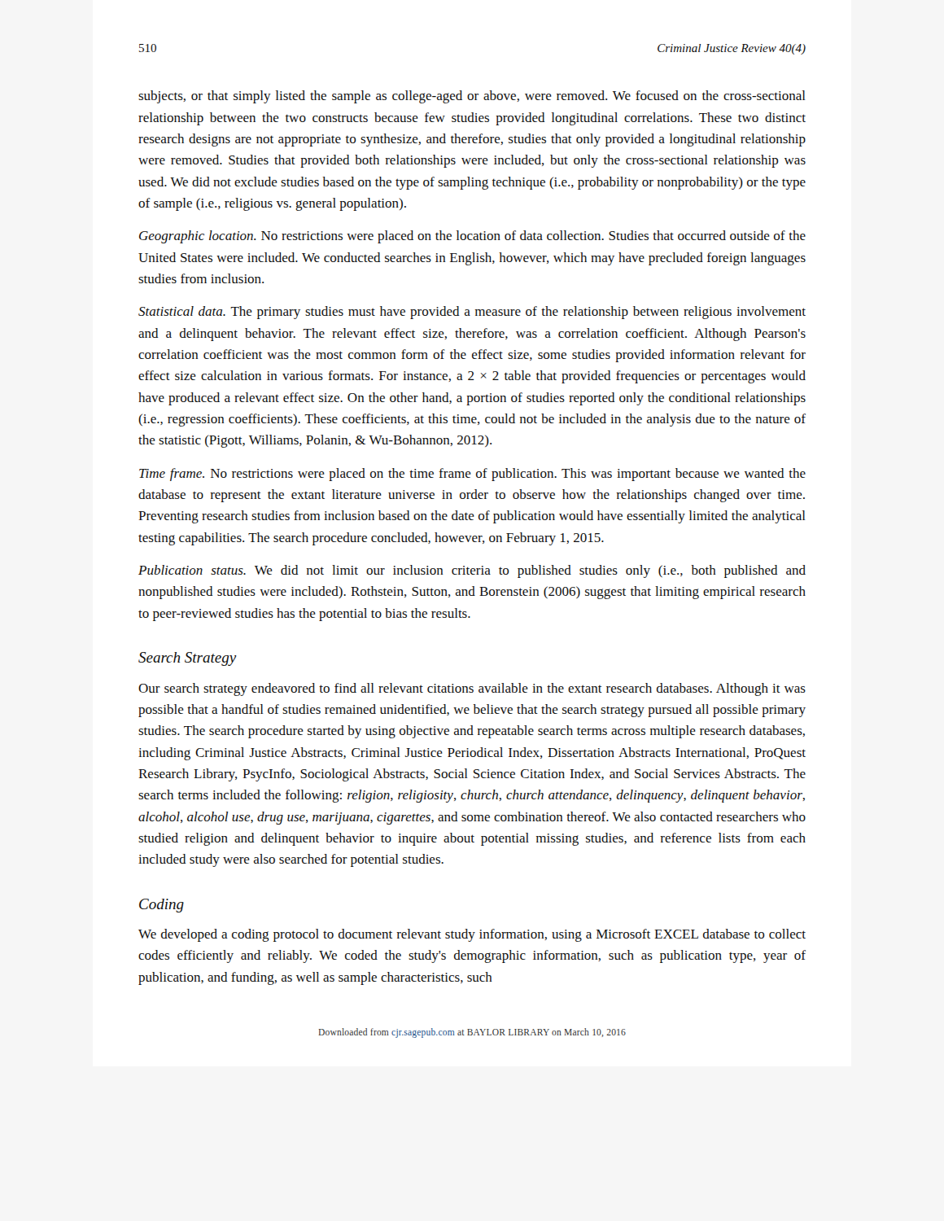510 Criminal Justice Review 40(4)
subjects, or that simply listed the sample as college-aged or above, were removed. We focused on the cross-sectional relationship between the two constructs because few studies provided longitudinal correlations. These two distinct research designs are not appropriate to synthesize, and therefore, studies that only provided a longitudinal relationship were removed. Studies that provided both relationships were included, but only the cross-sectional relationship was used. We did not exclude studies based on the type of sampling technique (i.e., probability or nonprobability) or the type of sample (i.e., religious vs. general population).
Geographic location. No restrictions were placed on the location of data collection. Studies that occurred outside of the United States were included. We conducted searches in English, however, which may have precluded foreign languages studies from inclusion.
Statistical data. The primary studies must have provided a measure of the relationship between religious involvement and a delinquent behavior. The relevant effect size, therefore, was a correlation coefficient. Although Pearson's correlation coefficient was the most common form of the effect size, some studies provided information relevant for effect size calculation in various formats. For instance, a 2 × 2 table that provided frequencies or percentages would have produced a relevant effect size. On the other hand, a portion of studies reported only the conditional relationships (i.e., regression coefficients). These coefficients, at this time, could not be included in the analysis due to the nature of the statistic (Pigott, Williams, Polanin, & Wu-Bohannon, 2012).
Time frame. No restrictions were placed on the time frame of publication. This was important because we wanted the database to represent the extant literature universe in order to observe how the relationships changed over time. Preventing research studies from inclusion based on the date of publication would have essentially limited the analytical testing capabilities. The search procedure concluded, however, on February 1, 2015.
Publication status. We did not limit our inclusion criteria to published studies only (i.e., both published and nonpublished studies were included). Rothstein, Sutton, and Borenstein (2006) suggest that limiting empirical research to peer-reviewed studies has the potential to bias the results.
Search Strategy
Our search strategy endeavored to find all relevant citations available in the extant research databases. Although it was possible that a handful of studies remained unidentified, we believe that the search strategy pursued all possible primary studies. The search procedure started by using objective and repeatable search terms across multiple research databases, including Criminal Justice Abstracts, Criminal Justice Periodical Index, Dissertation Abstracts International, ProQuest Research Library, PsycInfo, Sociological Abstracts, Social Science Citation Index, and Social Services Abstracts. The search terms included the following: religion, religiosity, church, church attendance, delinquency, delinquent behavior, alcohol, alcohol use, drug use, marijuana, cigarettes, and some combination thereof. We also contacted researchers who studied religion and delinquent behavior to inquire about potential missing studies, and reference lists from each included study were also searched for potential studies.
Coding
We developed a coding protocol to document relevant study information, using a Microsoft EXCEL database to collect codes efficiently and reliably. We coded the study's demographic information, such as publication type, year of publication, and funding, as well as sample characteristics, such
Downloaded from cjr.sagepub.com at BAYLOR LIBRARY on March 10, 2016